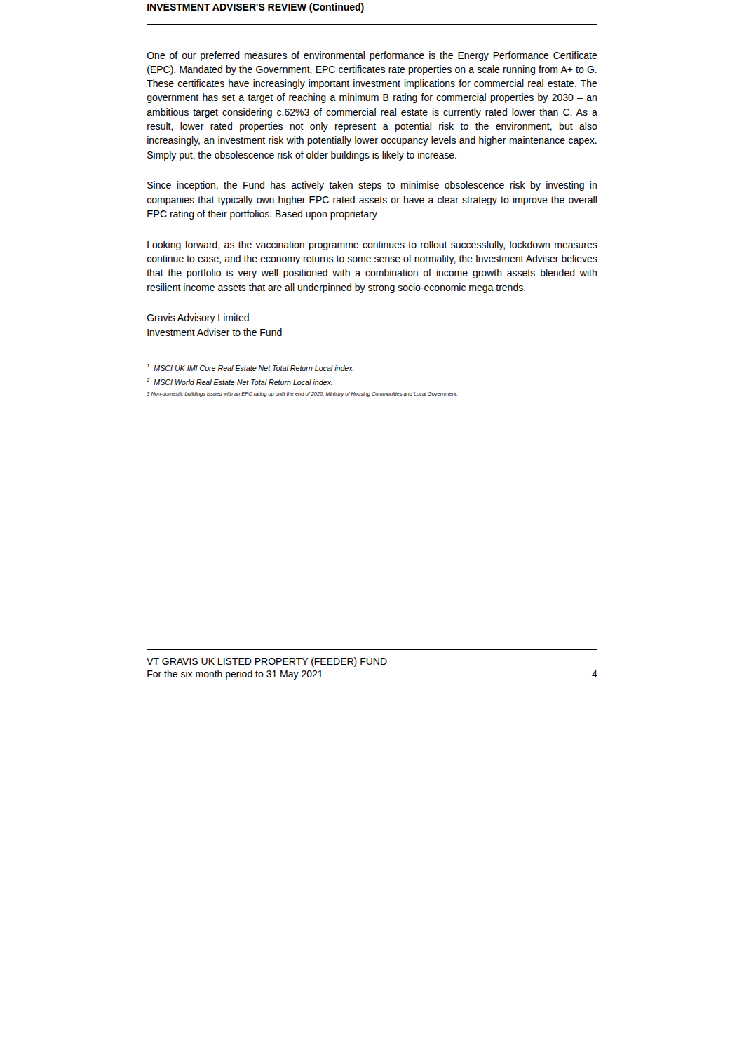INVESTMENT ADVISER'S REVIEW (Continued)
One of our preferred measures of environmental performance is the Energy Performance Certificate (EPC). Mandated by the Government, EPC certificates rate properties on a scale running from A+ to G. These certificates have increasingly important investment implications for commercial real estate. The government has set a target of reaching a minimum B rating for commercial properties by 2030 – an ambitious target considering c.62%3 of commercial real estate is currently rated lower than C. As a result, lower rated properties not only represent a potential risk to the environment, but also increasingly, an investment risk with potentially lower occupancy levels and higher maintenance capex. Simply put, the obsolescence risk of older buildings is likely to increase.
Since inception, the Fund has actively taken steps to minimise obsolescence risk by investing in companies that typically own higher EPC rated assets or have a clear strategy to improve the overall EPC rating of their portfolios. Based upon proprietary
Looking forward, as the vaccination programme continues to rollout successfully, lockdown measures continue to ease, and the economy returns to some sense of normality, the Investment Adviser believes that the portfolio is very well positioned with a combination of income growth assets blended with resilient income assets that are all underpinned by strong socio-economic mega trends.
Gravis Advisory Limited
Investment Adviser to the Fund
1 MSCI UK IMI Core Real Estate Net Total Return Local index.
2 MSCI World Real Estate Net Total Return Local index.
3 Non-domestic buildings issued with an EPC rating up until the end of 2020, Ministry of Housing Communities and Local Government.
VT GRAVIS UK LISTED PROPERTY (FEEDER) FUND
For the six month period to 31 May 2021 4